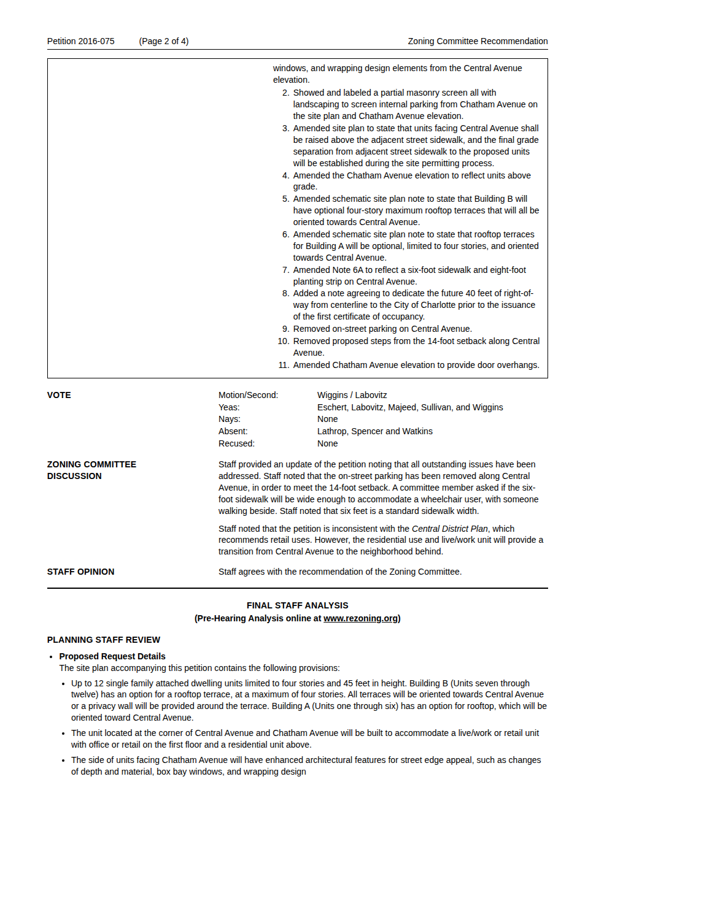Petition 2016-075
(Page 2 of 4)
Zoning Committee Recommendation
windows, and wrapping design elements from the Central Avenue elevation.
Showed and labeled a partial masonry screen all with landscaping to screen internal parking from Chatham Avenue on the site plan and Chatham Avenue elevation.
Amended site plan to state that units facing Central Avenue shall be raised above the adjacent street sidewalk, and the final grade separation from adjacent street sidewalk to the proposed units will be established during the site permitting process.
Amended the Chatham Avenue elevation to reflect units above grade.
Amended schematic site plan note to state that Building B will have optional four-story maximum rooftop terraces that will all be oriented towards Central Avenue.
Amended schematic site plan note to state that rooftop terraces for Building A will be optional, limited to four stories, and oriented towards Central Avenue.
Amended Note 6A to reflect a six-foot sidewalk and eight-foot planting strip on Central Avenue.
Added a note agreeing to dedicate the future 40 feet of right-of-way from centerline to the City of Charlotte prior to the issuance of the first certificate of occupancy.
Removed on-street parking on Central Avenue.
Removed proposed steps from the 14-foot setback along Central Avenue.
Amended Chatham Avenue elevation to provide door overhangs.
Vote
| Motion/Second: | Wiggins / Labovitz |
| Yeas: | Eschert, Labovitz, Majeed, Sullivan, and Wiggins |
| Nays: | None |
| Absent: | Lathrop, Spencer and Watkins |
| Recused: | None |
Zoning Committee
Discussion
Staff provided an update of the petition noting that all outstanding issues have been addressed. Staff noted that the on-street parking has been removed along Central Avenue, in order to meet the 14-foot setback. A committee member asked if the six-foot sidewalk will be wide enough to accommodate a wheelchair user, with someone walking beside. Staff noted that six feet is a standard sidewalk width.
Staff noted that the petition is inconsistent with the Central District Plan, which recommends retail uses. However, the residential use and live/work unit will provide a transition from Central Avenue to the neighborhood behind.
Staff Opinion
Staff agrees with the recommendation of the Zoning Committee.
FINAL STAFF ANALYSIS
(Pre-Hearing Analysis online at www.rezoning.org)
PLANNING STAFF REVIEW
Proposed Request Details
The site plan accompanying this petition contains the following provisions:
Up to 12 single family attached dwelling units limited to four stories and 45 feet in height. Building B (Units seven through twelve) has an option for a rooftop terrace, at a maximum of four stories. All terraces will be oriented towards Central Avenue or a privacy wall will be provided around the terrace. Building A (Units one through six) has an option for rooftop, which will be oriented toward Central Avenue.
The unit located at the corner of Central Avenue and Chatham Avenue will be built to accommodate a live/work or retail unit with office or retail on the first floor and a residential unit above.
The side of units facing Chatham Avenue will have enhanced architectural features for street edge appeal, such as changes of depth and material, box bay windows, and wrapping design